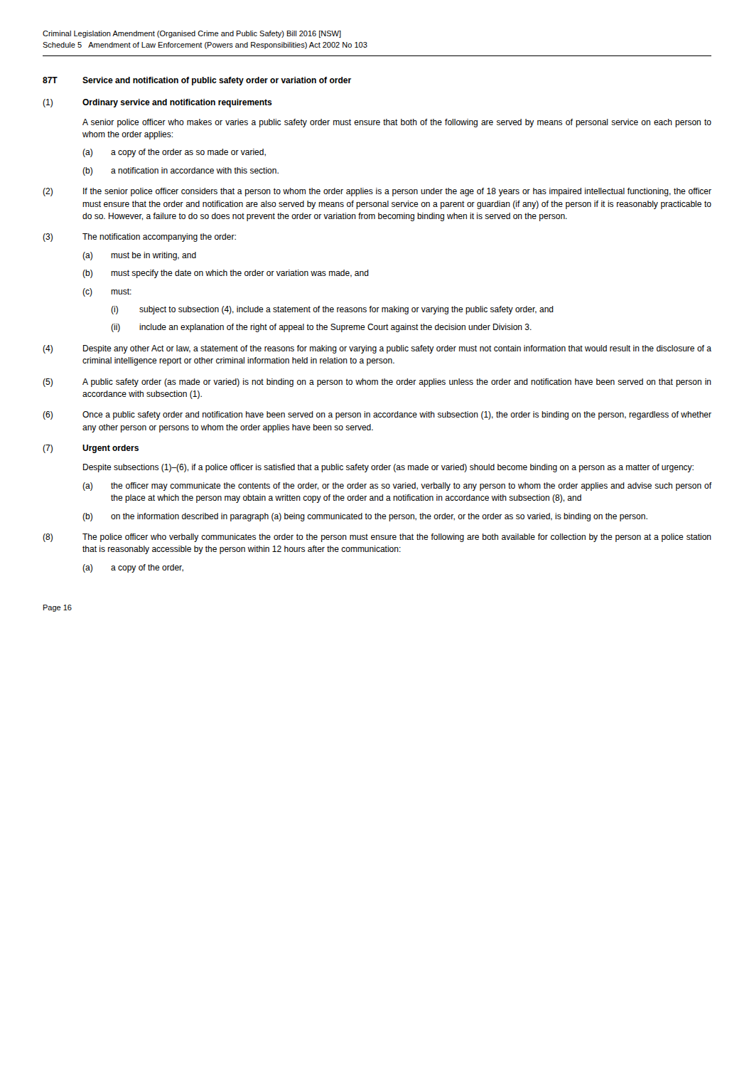Criminal Legislation Amendment (Organised Crime and Public Safety) Bill 2016 [NSW]
Schedule 5 Amendment of Law Enforcement (Powers and Responsibilities) Act 2002 No 103
87T
Service and notification of public safety order or variation of order
(1)
Ordinary service and notification requirements
A senior police officer who makes or varies a public safety order must ensure that both of the following are served by means of personal service on each person to whom the order applies:
(a)
a copy of the order as so made or varied,
(b)
a notification in accordance with this section.
(2)
If the senior police officer considers that a person to whom the order applies is a person under the age of 18 years or has impaired intellectual functioning, the officer must ensure that the order and notification are also served by means of personal service on a parent or guardian (if any) of the person if it is reasonably practicable to do so. However, a failure to do so does not prevent the order or variation from becoming binding when it is served on the person.
(3)
The notification accompanying the order:
(a)
must be in writing, and
(b)
must specify the date on which the order or variation was made, and
(c)
must:
(i)
subject to subsection (4), include a statement of the reasons for making or varying the public safety order, and
(ii)
include an explanation of the right of appeal to the Supreme Court against the decision under Division 3.
(4)
Despite any other Act or law, a statement of the reasons for making or varying a public safety order must not contain information that would result in the disclosure of a criminal intelligence report or other criminal information held in relation to a person.
(5)
A public safety order (as made or varied) is not binding on a person to whom the order applies unless the order and notification have been served on that person in accordance with subsection (1).
(6)
Once a public safety order and notification have been served on a person in accordance with subsection (1), the order is binding on the person, regardless of whether any other person or persons to whom the order applies have been so served.
(7)
Urgent orders
Despite subsections (1)–(6), if a police officer is satisfied that a public safety order (as made or varied) should become binding on a person as a matter of urgency:
(a)
the officer may communicate the contents of the order, or the order as so varied, verbally to any person to whom the order applies and advise such person of the place at which the person may obtain a written copy of the order and a notification in accordance with subsection (8), and
(b)
on the information described in paragraph (a) being communicated to the person, the order, or the order as so varied, is binding on the person.
(8)
The police officer who verbally communicates the order to the person must ensure that the following are both available for collection by the person at a police station that is reasonably accessible by the person within 12 hours after the communication:
(a)
a copy of the order,
Page 16